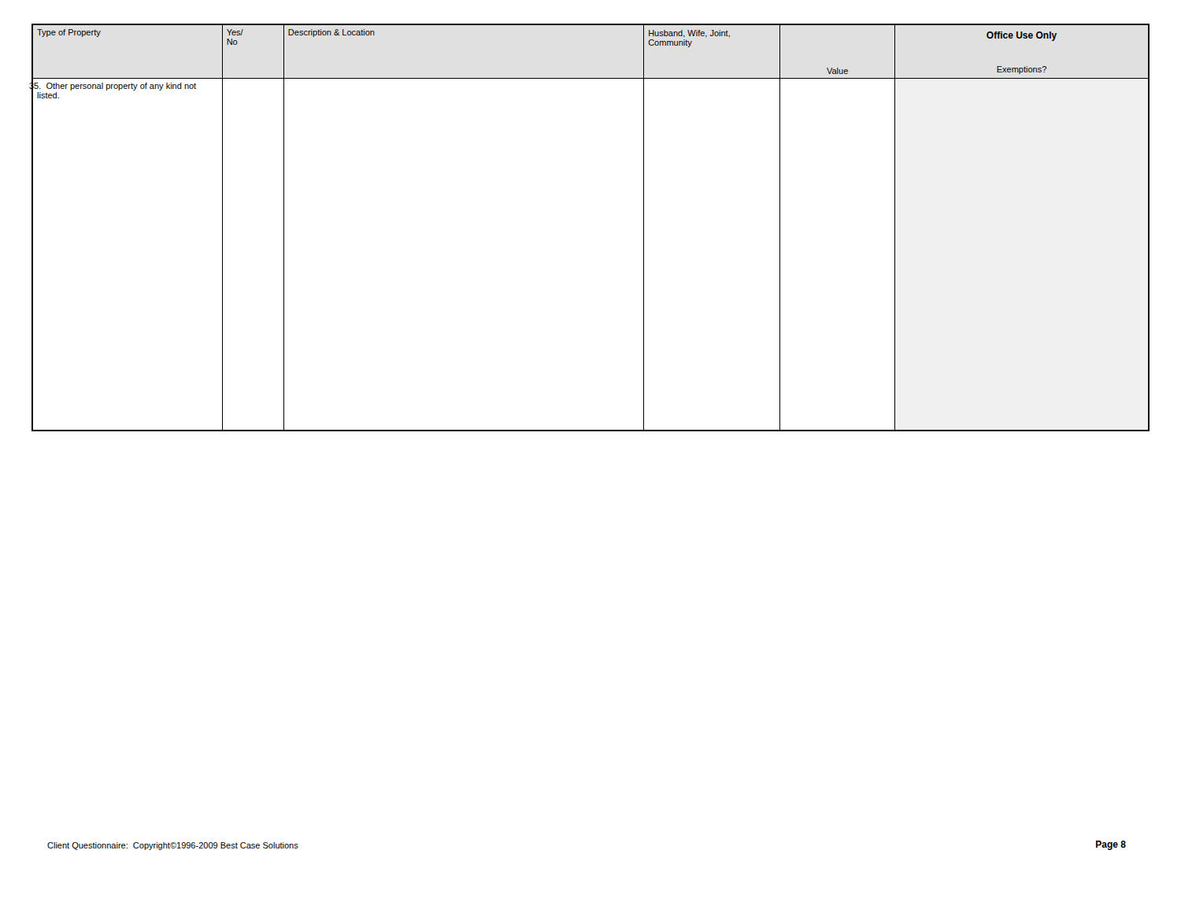| Type of Property | Yes/ No | Description & Location | Husband, Wife, Joint, Community | Value | Office Use Only Exemptions? |
| --- | --- | --- | --- | --- | --- |
| 35. Other personal property of any kind not listed. | | | | | |
Client Questionnaire: Copyright©1996-2009 Best Case Solutions Page 8